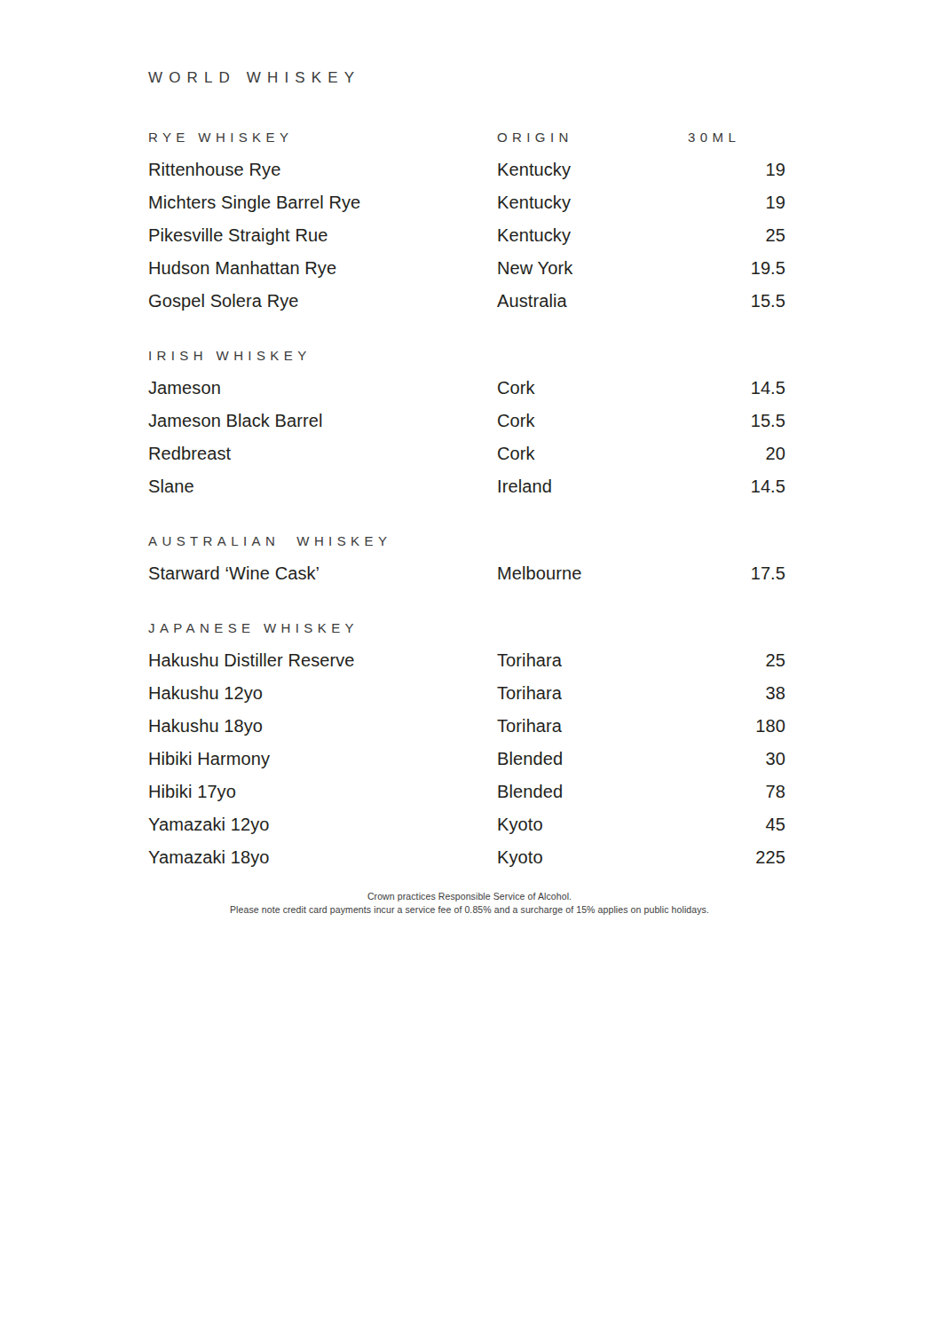World Whiskey
| Rye Whiskey | Origin | 30ml |
| --- | --- | --- |
| Rittenhouse Rye | Kentucky | 19 |
| Michters Single Barrel Rye | Kentucky | 19 |
| Pikesville Straight Rue | Kentucky | 25 |
| Hudson Manhattan Rye | New York | 19.5 |
| Gospel Solera Rye | Australia | 15.5 |
Irish Whiskey
| Jameson | Cork | 14.5 |
| Jameson Black Barrel | Cork | 15.5 |
| Redbreast | Cork | 20 |
| Slane | Ireland | 14.5 |
Australian Whiskey
| Starward ‘Wine Cask’ | Melbourne | 17.5 |
Japanese Whiskey
| Hakushu Distiller Reserve | Torihara | 25 |
| Hakushu 12yo | Torihara | 38 |
| Hakushu 18yo | Torihara | 180 |
| Hibiki Harmony | Blended | 30 |
| Hibiki 17yo | Blended | 78 |
| Yamazaki 12yo | Kyoto | 45 |
| Yamazaki 18yo | Kyoto | 225 |
Crown practices Responsible Service of Alcohol.
Please note credit card payments incur a service fee of 0.85% and a surcharge of 15% applies on public holidays.